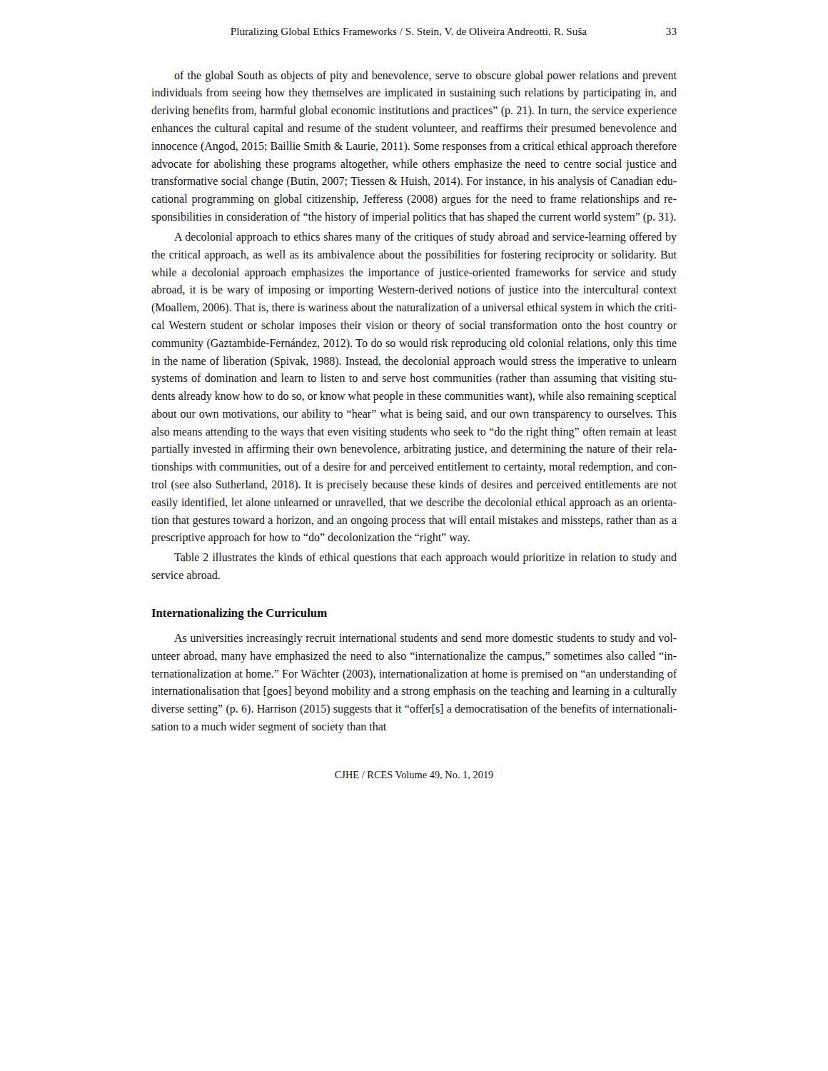33 Pluralizing Global Ethics Frameworks / S. Stein, V. de Oliveira Andreotti, R. Suša
of the global South as objects of pity and benevolence, serve to obscure global power relations and prevent individuals from seeing how they themselves are implicated in sustaining such relations by participating in, and deriving benefits from, harmful global economic institutions and practices” (p. 21). In turn, the service experience enhances the cultural capital and resume of the student volunteer, and reaffirms their presumed benevolence and innocence (Angod, 2015; Baillie Smith & Laurie, 2011). Some responses from a critical ethical approach therefore advocate for abolishing these programs altogether, while others emphasize the need to centre social justice and transformative social change (Butin, 2007; Tiessen & Huish, 2014). For instance, in his analysis of Canadian educational programming on global citizenship, Jefferess (2008) argues for the need to frame relationships and responsibilities in consideration of “the history of imperial politics that has shaped the current world system” (p. 31).
A decolonial approach to ethics shares many of the critiques of study abroad and service-learning offered by the critical approach, as well as its ambivalence about the possibilities for fostering reciprocity or solidarity. But while a decolonial approach emphasizes the importance of justice-oriented frameworks for service and study abroad, it is be wary of imposing or importing Western-derived notions of justice into the intercultural context (Moallem, 2006). That is, there is wariness about the naturalization of a universal ethical system in which the critical Western student or scholar imposes their vision or theory of social transformation onto the host country or community (Gaztambide-Fernández, 2012). To do so would risk reproducing old colonial relations, only this time in the name of liberation (Spivak, 1988). Instead, the decolonial approach would stress the imperative to unlearn systems of domination and learn to listen to and serve host communities (rather than assuming that visiting students already know how to do so, or know what people in these communities want), while also remaining sceptical about our own motivations, our ability to “hear” what is being said, and our own transparency to ourselves. This also means attending to the ways that even visiting students who seek to “do the right thing” often remain at least partially invested in affirming their own benevolence, arbitrating justice, and determining the nature of their relationships with communities, out of a desire for and perceived entitlement to certainty, moral redemption, and control (see also Sutherland, 2018). It is precisely because these kinds of desires and perceived entitlements are not easily identified, let alone unlearned or unravelled, that we describe the decolonial ethical approach as an orientation that gestures toward a horizon, and an ongoing process that will entail mistakes and missteps, rather than as a prescriptive approach for how to “do” decolonization the “right” way.
Table 2 illustrates the kinds of ethical questions that each approach would prioritize in relation to study and service abroad.
Internationalizing the Curriculum
As universities increasingly recruit international students and send more domestic students to study and volunteer abroad, many have emphasized the need to also “internationalize the campus,” sometimes also called “internationalization at home.” For Wächter (2003), internationalization at home is premised on “an understanding of internationalisation that [goes] beyond mobility and a strong emphasis on the teaching and learning in a culturally diverse setting” (p. 6). Harrison (2015) suggests that it “offer[s] a democratisation of the benefits of internationalisation to a much wider segment of society than that
CJHE / RCES Volume 49, No. 1, 2019